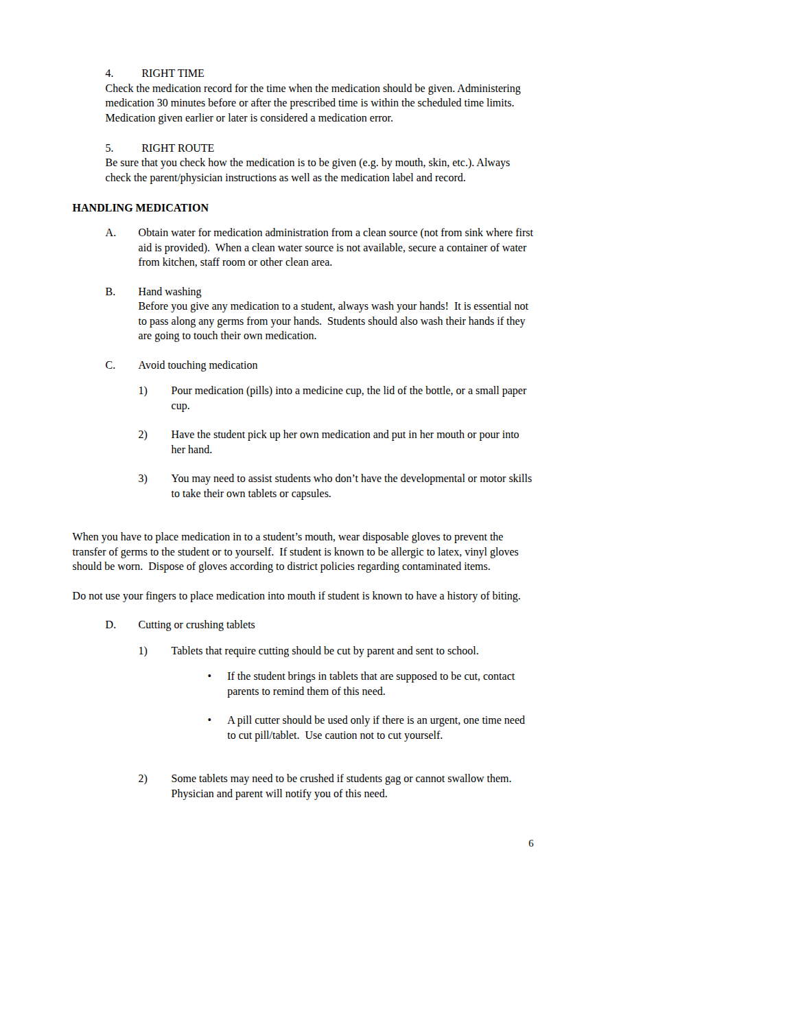4. RIGHT TIME Check the medication record for the time when the medication should be given. Administering medication 30 minutes before or after the prescribed time is within the scheduled time limits. Medication given earlier or later is considered a medication error.
5. RIGHT ROUTE Be sure that you check how the medication is to be given (e.g. by mouth, skin, etc.). Always check the parent/physician instructions as well as the medication label and record.
HANDLING MEDICATION
A.
Obtain water for medication administration from a clean source (not from sink where first aid is provided). When a clean water source is not available, secure a container of water from kitchen, staff room or other clean area.
B.
Hand washing
Before you give any medication to a student, always wash your hands! It is essential not to pass along any germs from your hands. Students should also wash their hands if they are going to touch their own medication.
C.
Avoid touching medication
1)
Pour medication (pills) into a medicine cup, the lid of the bottle, or a small paper cup.
2)
Have the student pick up her own medication and put in her mouth or pour into her hand.
3)
You may need to assist students who don’t have the developmental or motor skills to take their own tablets or capsules.
When you have to place medication in to a student’s mouth, wear disposable gloves to prevent the transfer of germs to the student or to yourself. If student is known to be allergic to latex, vinyl gloves should be worn. Dispose of gloves according to district policies regarding contaminated items.
Do not use your fingers to place medication into mouth if student is known to have a history of biting.
D.
Cutting or crushing tablets
1)
Tablets that require cutting should be cut by parent and sent to school.
•
If the student brings in tablets that are supposed to be cut, contact parents to remind them of this need.
•
A pill cutter should be used only if there is an urgent, one time need to cut pill/tablet. Use caution not to cut yourself.
2)
Some tablets may need to be crushed if students gag or cannot swallow them. Physician and parent will notify you of this need.
6